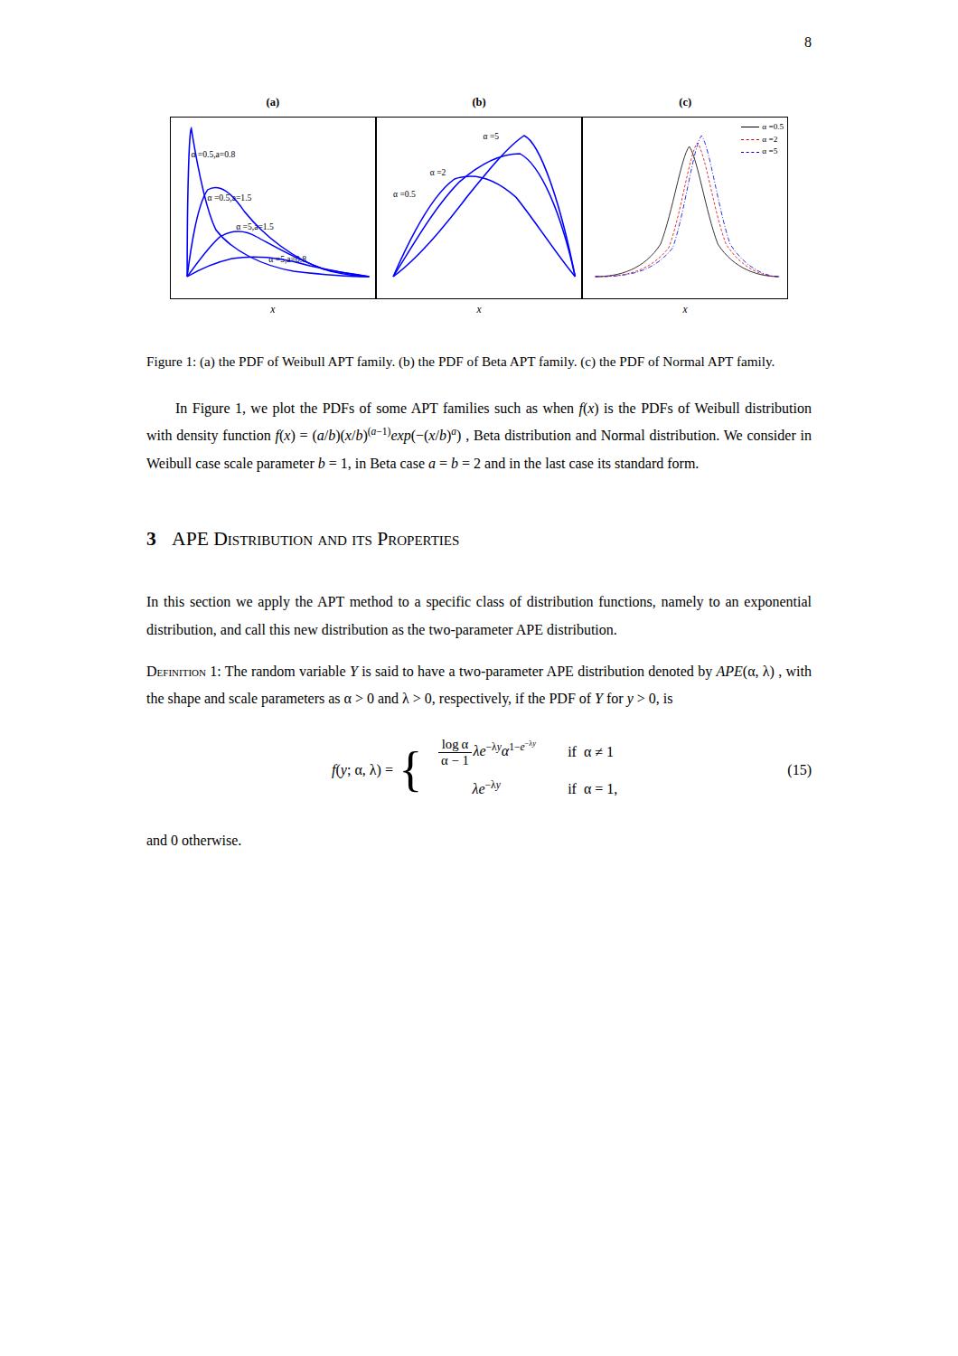8
(a)
1.5 1.0 0.5 0.0 0 1 2 3 4 5 α =0.5,a=0.8 α =0.5,a=1.5 α =5,a=1.5 α =5,a=0.8 density
x
(b)
1.5 1.0 0.5 0.0 0.0 0.2 0.4 0.6 0.8 1.0 α =5 α =2 α =0.5 density
x
(c)
0.4 0.3 0.2 0.1 0.0 −4 −2 0 2 4
α =0.5
α =2
α =5
density
x
Figure 1: (a) the PDF of Weibull APT family. (b) the PDF of Beta APT family. (c) the PDF of Normal APT family.
In Figure 1, we plot the PDFs of some APT families such as when f(x) is the PDFs of Weibull distribution with density function f(x) = (a/b)(x/b)(a−1)exp(−(x/b)a) , Beta distribution and Normal distribution. We consider in Weibull case scale parameter b = 1, in Beta case a = b = 2 and in the last case its standard form.
3 APE Distribution and its Properties
In this section we apply the APT method to a specific class of distribution functions, namely to an exponential distribution, and call this new distribution as the two-parameter APE distribution.
Definition 1: The random variable Y is said to have a two-parameter APE distribution denoted by APE(α, λ) , with the shape and scale parameters as α > 0 and λ > 0, respectively, if the PDF of Y for y > 0, is
f(y; α, λ) = {
log α α − 1 λe−λyα1−e−λy
if α ≠ 1
λe−λy
if α = 1,
(15)
and 0 otherwise.